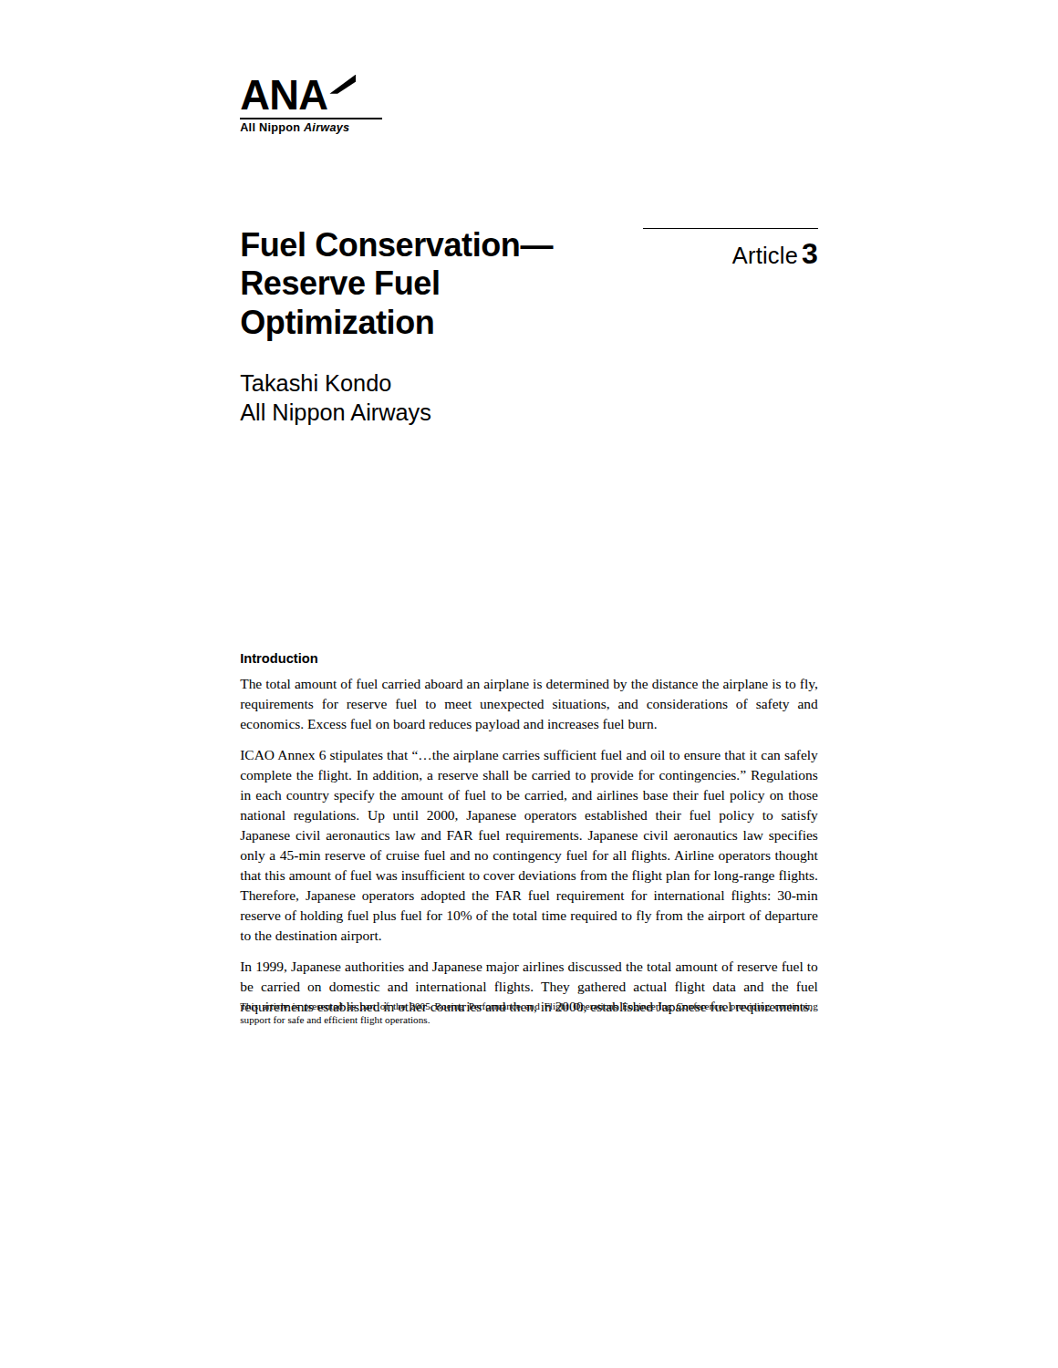ANA
All Nippon Airways
Fuel Conservation—
Reserve Fuel Optimization
Article 3
Takashi Kondo
All Nippon Airways
Introduction
The total amount of fuel carried aboard an airplane is determined by the distance the airplane is to fly, requirements for reserve fuel to meet unexpected situations, and considerations of safety and economics. Excess fuel on board reduces payload and increases fuel burn.
ICAO Annex 6 stipulates that “…the airplane carries sufficient fuel and oil to ensure that it can safely complete the flight. In addition, a reserve shall be carried to provide for contingencies.” Regulations in each country specify the amount of fuel to be carried, and airlines base their fuel policy on those national regulations. Up until 2000, Japanese operators established their fuel policy to satisfy Japanese civil aeronautics law and FAR fuel requirements. Japanese civil aeronautics law specifies only a 45-min reserve of cruise fuel and no contingency fuel for all flights. Airline operators thought that this amount of fuel was insufficient to cover deviations from the flight plan for long-range flights. Therefore, Japanese operators adopted the FAR fuel requirement for international flights: 30-min reserve of holding fuel plus fuel for 10% of the total time required to fly from the airport of departure to the destination airport.
In 1999, Japanese authorities and Japanese major airlines discussed the total amount of reserve fuel to be carried on domestic and international flights. They gathered actual flight data and the fuel requirements established in other countries and then, in 2000, established Japanese fuel requirements.
This article is presented as part of the 2005 Boeing Performance and Flight Operations Engineering Conference, providing continuing support for safe and efficient flight operations.